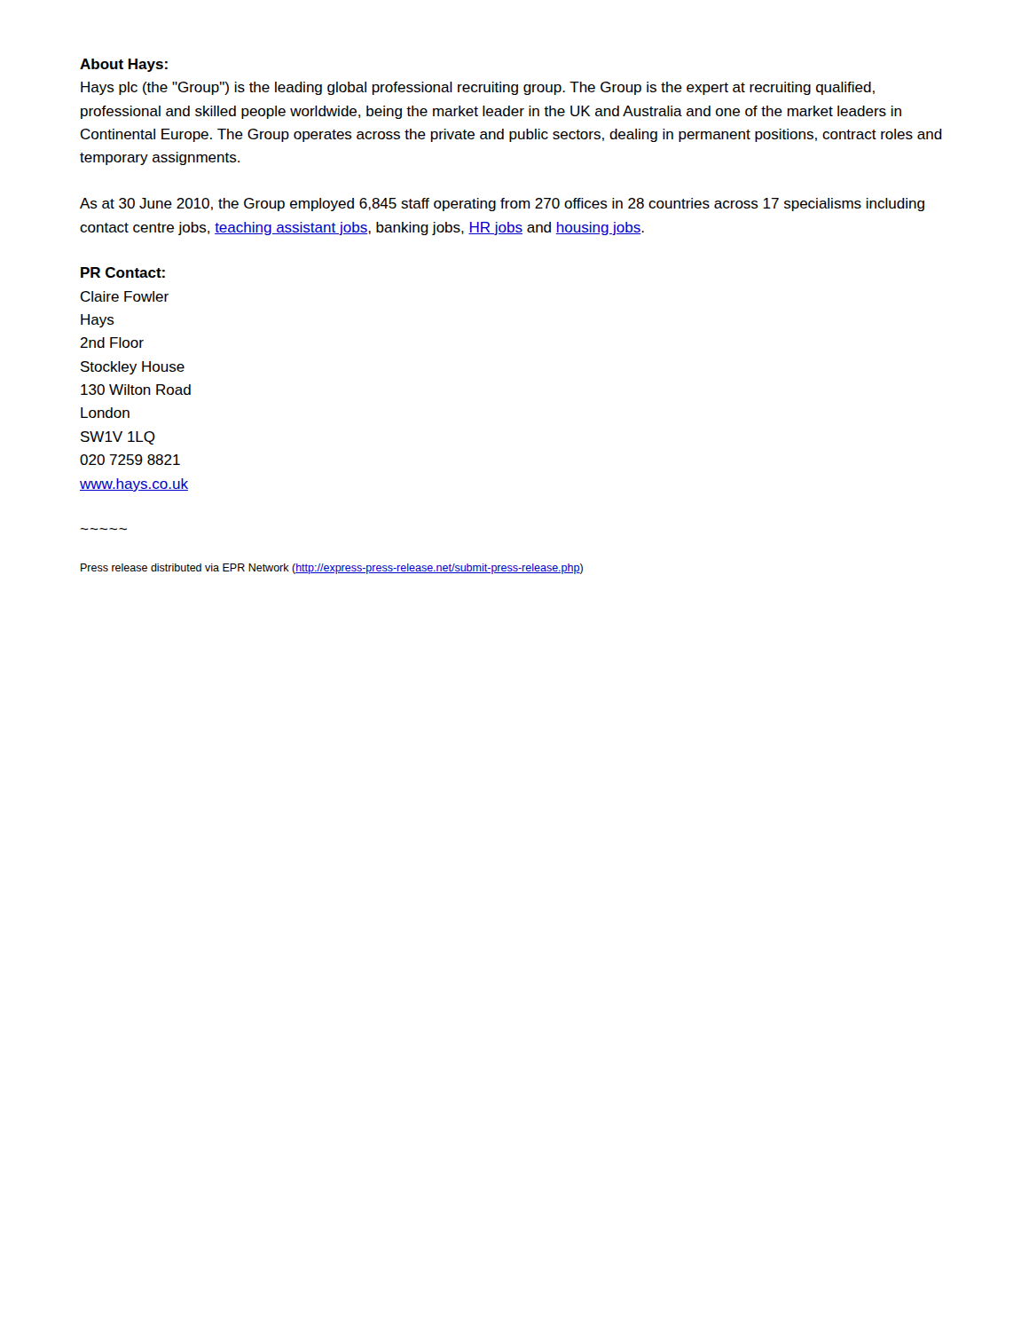About Hays:
Hays plc (the "Group") is the leading global professional recruiting group. The Group is the expert at recruiting qualified, professional and skilled people worldwide, being the market leader in the UK and Australia and one of the market leaders in Continental Europe. The Group operates across the private and public sectors, dealing in permanent positions, contract roles and temporary assignments.
As at 30 June 2010, the Group employed 6,845 staff operating from 270 offices in 28 countries across 17 specialisms including contact centre jobs, teaching assistant jobs, banking jobs, HR jobs and housing jobs.
PR Contact:
Claire Fowler
Hays
2nd Floor
Stockley House
130 Wilton Road
London
SW1V 1LQ
020 7259 8821
www.hays.co.uk
~~~~~
Press release distributed via EPR Network (http://express-press-release.net/submit-press-release.php)